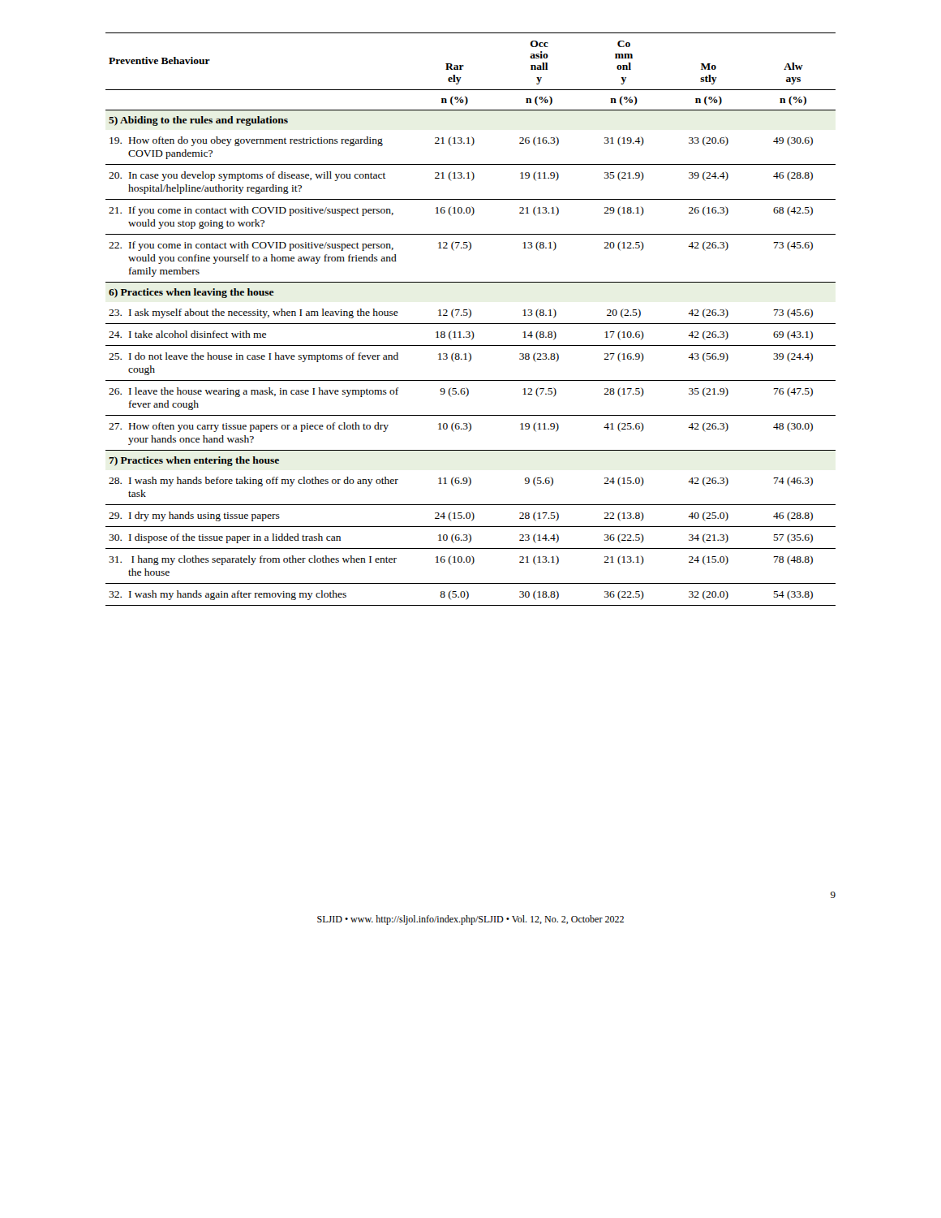| Preventive Behaviour | Rar ely | Occ asio nall y | Co mm onl y | Mo stly | Alw ays |
| --- | --- | --- | --- | --- | --- |
| | n (%) | n (%) | n (%) | n (%) | n (%) |
| 5) Abiding to the rules and regulations |
| 19. How often do you obey government restrictions regarding COVID pandemic? | 21 (13.1) | 26 (16.3) | 31 (19.4) | 33 (20.6) | 49 (30.6) |
| 20. In case you develop symptoms of disease, will you contact hospital/helpline/authority regarding it? | 21 (13.1) | 19 (11.9) | 35 (21.9) | 39 (24.4) | 46 (28.8) |
| 21. If you come in contact with COVID positive/suspect person, would you stop going to work? | 16 (10.0) | 21 (13.1) | 29 (18.1) | 26 (16.3) | 68 (42.5) |
| 22. If you come in contact with COVID positive/suspect person, would you confine yourself to a home away from friends and family members | 12 (7.5) | 13 (8.1) | 20 (12.5) | 42 (26.3) | 73 (45.6) |
| 6) Practices when leaving the house |
| 23. I ask myself about the necessity, when I am leaving the house | 12 (7.5) | 13 (8.1) | 20 (2.5) | 42 (26.3) | 73 (45.6) |
| 24. I take alcohol disinfect with me | 18 (11.3) | 14 (8.8) | 17 (10.6) | 42 (26.3) | 69 (43.1) |
| 25. I do not leave the house in case I have symptoms of fever and cough | 13 (8.1) | 38 (23.8) | 27 (16.9) | 43 (56.9) | 39 (24.4) |
| 26. I leave the house wearing a mask, in case I have symptoms of fever and cough | 9 (5.6) | 12 (7.5) | 28 (17.5) | 35 (21.9) | 76 (47.5) |
| 27. How often you carry tissue papers or a piece of cloth to dry your hands once hand wash? | 10 (6.3) | 19 (11.9) | 41 (25.6) | 42 (26.3) | 48 (30.0) |
| 7) Practices when entering the house |
| 28. I wash my hands before taking off my clothes or do any other task | 11 (6.9) | 9 (5.6) | 24 (15.0) | 42 (26.3) | 74 (46.3) |
| 29. I dry my hands using tissue papers | 24 (15.0) | 28 (17.5) | 22 (13.8) | 40 (25.0) | 46 (28.8) |
| 30. I dispose of the tissue paper in a lidded trash can | 10 (6.3) | 23 (14.4) | 36 (22.5) | 34 (21.3) | 57 (35.6) |
| 31. I hang my clothes separately from other clothes when I enter the house | 16 (10.0) | 21 (13.1) | 21 (13.1) | 24 (15.0) | 78 (48.8) |
| 32. I wash my hands again after removing my clothes | 8 (5.0) | 30 (18.8) | 36 (22.5) | 32 (20.0) | 54 (33.8) |
9
SLJID • www. http://sljol.info/index.php/SLJID • Vol. 12, No. 2, October 2022